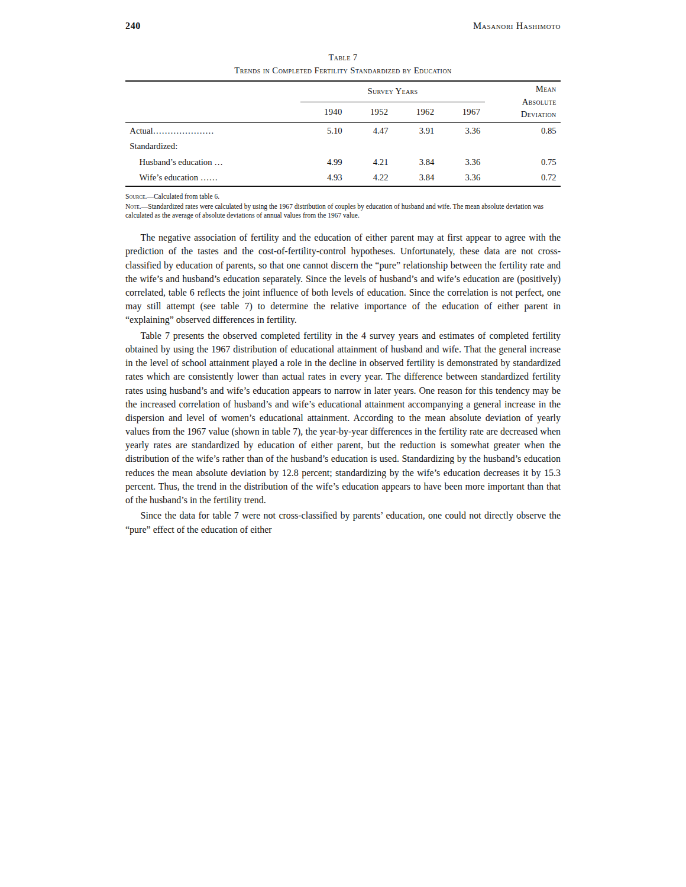240 Masanori Hashimoto
Table 7 Trends in Completed Fertility Standardized by Education
| | Survey Years | Mean Absolute Deviation |
| --- | --- | --- |
| 1940 | 1952 | 1962 | 1967 |
| Actual………………… | 5.10 | 4.47 | 3.91 | 3.36 | 0.85 |
| Standardized: | | | | | |
| Husband’s education … | 4.99 | 4.21 | 3.84 | 3.36 | 0.75 |
| Wife’s education …… | 4.93 | 4.22 | 3.84 | 3.36 | 0.72 |
Source.—Calculated from table 6.
Note.—Standardized rates were calculated by using the 1967 distribution of couples by education of husband and wife. The mean absolute deviation was calculated as the average of absolute deviations of annual values from the 1967 value.
The negative association of fertility and the education of either parent may at first appear to agree with the prediction of the tastes and the cost-of-fertility-control hypotheses. Unfortunately, these data are not cross-classified by education of parents, so that one cannot discern the “pure” relationship between the fertility rate and the wife’s and husband’s education separately. Since the levels of husband’s and wife’s education are (positively) correlated, table 6 reflects the joint influence of both levels of education. Since the correlation is not perfect, one may still attempt (see table 7) to determine the relative importance of the education of either parent in “explaining” observed differences in fertility.
Table 7 presents the observed completed fertility in the 4 survey years and estimates of completed fertility obtained by using the 1967 distribution of educational attainment of husband and wife. That the general increase in the level of school attainment played a role in the decline in observed fertility is demonstrated by standardized rates which are consistently lower than actual rates in every year. The difference between standardized fertility rates using husband’s and wife’s education appears to narrow in later years. One reason for this tendency may be the increased correlation of husband’s and wife’s educational attainment accompanying a general increase in the dispersion and level of women’s educational attainment. According to the mean absolute deviation of yearly values from the 1967 value (shown in table 7), the year-by-year differences in the fertility rate are decreased when yearly rates are standardized by education of either parent, but the reduction is somewhat greater when the distribution of the wife’s rather than of the husband’s education is used. Standardizing by the husband’s education reduces the mean absolute deviation by 12.8 percent; standardizing by the wife’s education decreases it by 15.3 percent. Thus, the trend in the distribution of the wife’s education appears to have been more important than that of the husband’s in the fertility trend.
Since the data for table 7 were not cross-classified by parents’ education, one could not directly observe the “pure” effect of the education of either